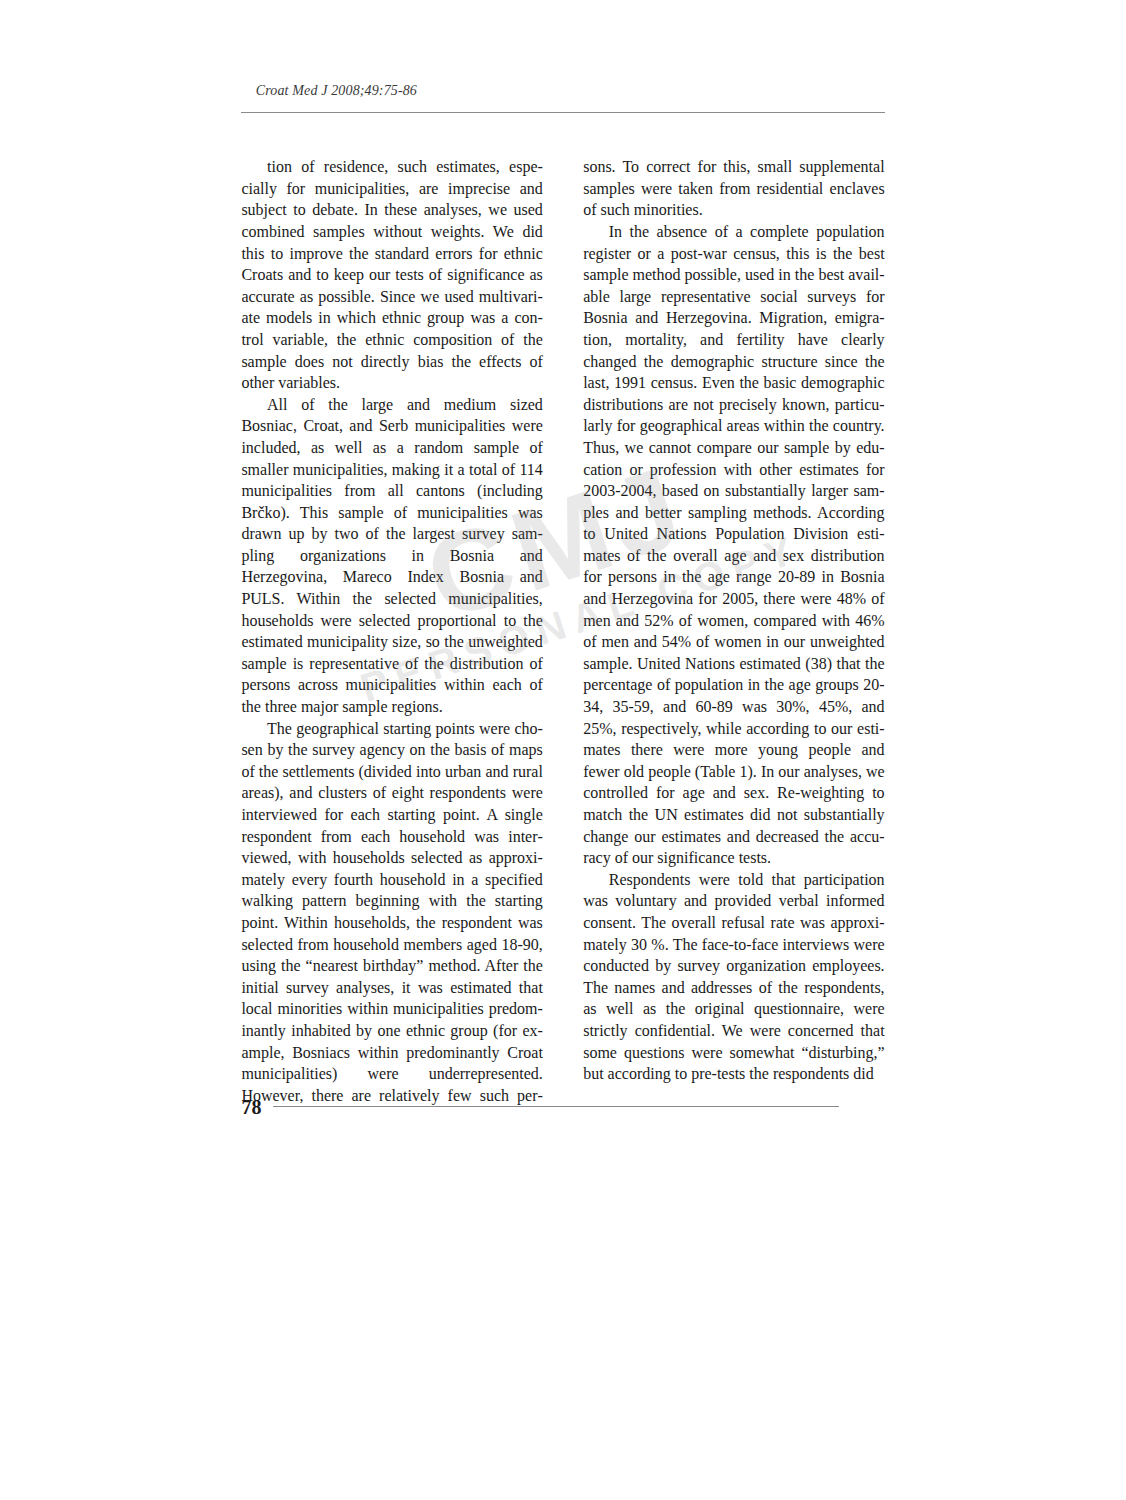CMJPERSONAL COPY
Croat Med J 2008;49:75-86
tion of residence, such estimates, especially for municipalities, are imprecise and subject to debate. In these analyses, we used combined samples without weights. We did this to improve the standard errors for ethnic Croats and to keep our tests of significance as accurate as possible. Since we used multivariate models in which ethnic group was a control variable, the ethnic composition of the sample does not directly bias the effects of other variables.
All of the large and medium sized Bosniac, Croat, and Serb municipalities were included, as well as a random sample of smaller municipalities, making it a total of 114 municipalities from all cantons (including Brčko). This sample of municipalities was drawn up by two of the largest survey sampling organizations in Bosnia and Herzegovina, Mareco Index Bosnia and PULS. Within the selected municipalities, households were selected proportional to the estimated municipality size, so the unweighted sample is representative of the distribution of persons across municipalities within each of the three major sample regions.
The geographical starting points were chosen by the survey agency on the basis of maps of the settlements (divided into urban and rural areas), and clusters of eight respondents were interviewed for each starting point. A single respondent from each household was interviewed, with households selected as approximately every fourth household in a specified walking pattern beginning with the starting point. Within households, the respondent was selected from household members aged 18-90, using the “nearest birthday” method. After the initial survey analyses, it was estimated that local minorities within municipalities predominantly inhabited by one ethnic group (for example, Bosniacs within predominantly Croat municipalities) were underrepresented. However, there are relatively few such persons. To correct for this, small supplemental samples were taken from residential enclaves of such minorities.
In the absence of a complete population register or a post-war census, this is the best sample method possible, used in the best available large representative social surveys for Bosnia and Herzegovina. Migration, emigration, mortality, and fertility have clearly changed the demographic structure since the last, 1991 census. Even the basic demographic distributions are not precisely known, particularly for geographical areas within the country. Thus, we cannot compare our sample by education or profession with other estimates for 2003-2004, based on substantially larger samples and better sampling methods. According to United Nations Population Division estimates of the overall age and sex distribution for persons in the age range 20-89 in Bosnia and Herzegovina for 2005, there were 48% of men and 52% of women, compared with 46% of men and 54% of women in our unweighted sample. United Nations estimated (38) that the percentage of population in the age groups 20-34, 35-59, and 60-89 was 30%, 45%, and 25%, respectively, while according to our estimates there were more young people and fewer old people (Table 1). In our analyses, we controlled for age and sex. Re-weighting to match the UN estimates did not substantially change our estimates and decreased the accuracy of our significance tests.
Respondents were told that participation was voluntary and provided verbal informed consent. The overall refusal rate was approximately 30 %. The face-to-face interviews were conducted by survey organization employees. The names and addresses of the respondents, as well as the original questionnaire, were strictly confidential. We were concerned that some questions were somewhat “disturbing,” but according to pre-tests the respondents did
78